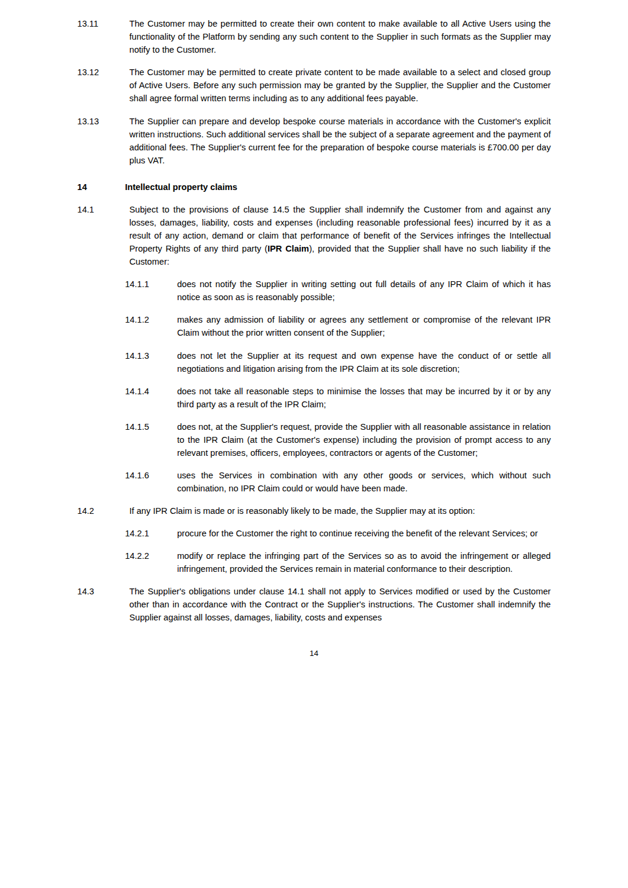13.11
The Customer may be permitted to create their own content to make available to all Active Users using the functionality of the Platform by sending any such content to the Supplier in such formats as the Supplier may notify to the Customer.
13.12
The Customer may be permitted to create private content to be made available to a select and closed group of Active Users. Before any such permission may be granted by the Supplier, the Supplier and the Customer shall agree formal written terms including as to any additional fees payable.
13.13
The Supplier can prepare and develop bespoke course materials in accordance with the Customer's explicit written instructions. Such additional services shall be the subject of a separate agreement and the payment of additional fees. The Supplier's current fee for the preparation of bespoke course materials is £700.00 per day plus VAT.
14 Intellectual property claims
14.1
Subject to the provisions of clause 14.5 the Supplier shall indemnify the Customer from and against any losses, damages, liability, costs and expenses (including reasonable professional fees) incurred by it as a result of any action, demand or claim that performance of benefit of the Services infringes the Intellectual Property Rights of any third party (IPR Claim), provided that the Supplier shall have no such liability if the Customer:
14.1.1
does not notify the Supplier in writing setting out full details of any IPR Claim of which it has notice as soon as is reasonably possible;
14.1.2
makes any admission of liability or agrees any settlement or compromise of the relevant IPR Claim without the prior written consent of the Supplier;
14.1.3
does not let the Supplier at its request and own expense have the conduct of or settle all negotiations and litigation arising from the IPR Claim at its sole discretion;
14.1.4
does not take all reasonable steps to minimise the losses that may be incurred by it or by any third party as a result of the IPR Claim;
14.1.5
does not, at the Supplier's request, provide the Supplier with all reasonable assistance in relation to the IPR Claim (at the Customer's expense) including the provision of prompt access to any relevant premises, officers, employees, contractors or agents of the Customer;
14.1.6
uses the Services in combination with any other goods or services, which without such combination, no IPR Claim could or would have been made.
14.2
If any IPR Claim is made or is reasonably likely to be made, the Supplier may at its option:
14.2.1
procure for the Customer the right to continue receiving the benefit of the relevant Services; or
14.2.2
modify or replace the infringing part of the Services so as to avoid the infringement or alleged infringement, provided the Services remain in material conformance to their description.
14.3
The Supplier's obligations under clause 14.1 shall not apply to Services modified or used by the Customer other than in accordance with the Contract or the Supplier's instructions. The Customer shall indemnify the Supplier against all losses, damages, liability, costs and expenses
14